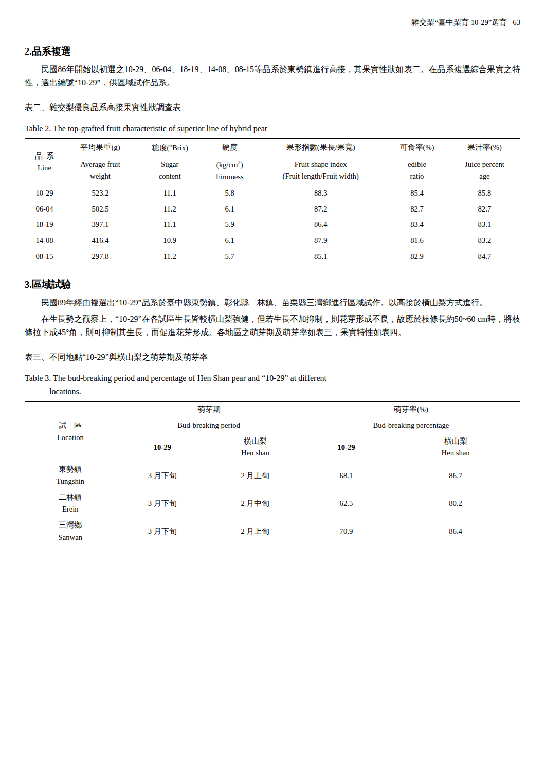雜交梨“臺中梨育 10-29”選育 63
2.品系複選
民國86年開始以初選之10-29、06-04、18-19、14-08、08-15等品系於東勢鎮進行高接，其果實性狀如表二。在品系複選綜合果實之特性，選出編號“10-29”，供區域試作品系。
表二、雜交梨優良品系高接果實性狀調查表
Table 2. The top-grafted fruit characteristic of superior line of hybrid pear
| 品 系 Line | 平均果重(g) | 糖度( o Brix) | 硬度 | 果形指數(果長/果寬) | 可食率(%) | 果汁率(%) |
| --- | --- | --- | --- | --- | --- | --- |
| Average fruit weight | Sugar content | (kg/cm 2 ) Firmness | Fruit shape index (Fruit length/Fruit width) | edible ratio | Juice percent age |
| 10-29 | 523.2 | 11.1 | 5.8 | 88.3 | 85.4 | 85.8 |
| 06-04 | 502.5 | 11.2 | 6.1 | 87.2 | 82.7 | 82.7 |
| 18-19 | 397.1 | 11.1 | 5.9 | 86.4 | 83.4 | 83.1 |
| 14-08 | 416.4 | 10.9 | 6.1 | 87.9 | 81.6 | 83.2 |
| 08-15 | 297.8 | 11.2 | 5.7 | 85.1 | 82.9 | 84.7 |
3.區域試驗
民國89年經由複選出“10-29”品系於臺中縣東勢鎮、彰化縣二林鎮、苗栗縣三灣鄉進行區域試作。以高接於橫山梨方式進行。
在生長勢之觀察上，“10-29”在各試區生長皆較橫山梨強健，但若生長不加抑制，則花芽形成不良，故應於枝條長約50~60 cm時，將枝條拉下成45°角，則可抑制其生長，而促進花芽形成。各地區之萌芽期及萌芽率如表三，果實特性如表四。
表三、不同地點“10-29”與橫山梨之萌芽期及萌芽率
Table 3. The bud-breaking period and percentage of Hen Shan pear and “10-29” at different
locations.
| 試 區 Location | 萌芽期 | 萌芽率(%) |
| --- | --- | --- |
| Bud-breaking period | Bud-breaking percentage |
| 10-29 | 橫山梨 Hen shan | 10-29 | 橫山梨 Hen shan |
| 東勢鎮 Tungshin | 3 月下旬 | 2 月上旬 | 68.1 | 86.7 |
| 二林鎮 Erein | 3 月下旬 | 2 月中旬 | 62.5 | 80.2 |
| 三灣鄉 Sanwan | 3 月下旬 | 2 月上旬 | 70.9 | 86.4 |